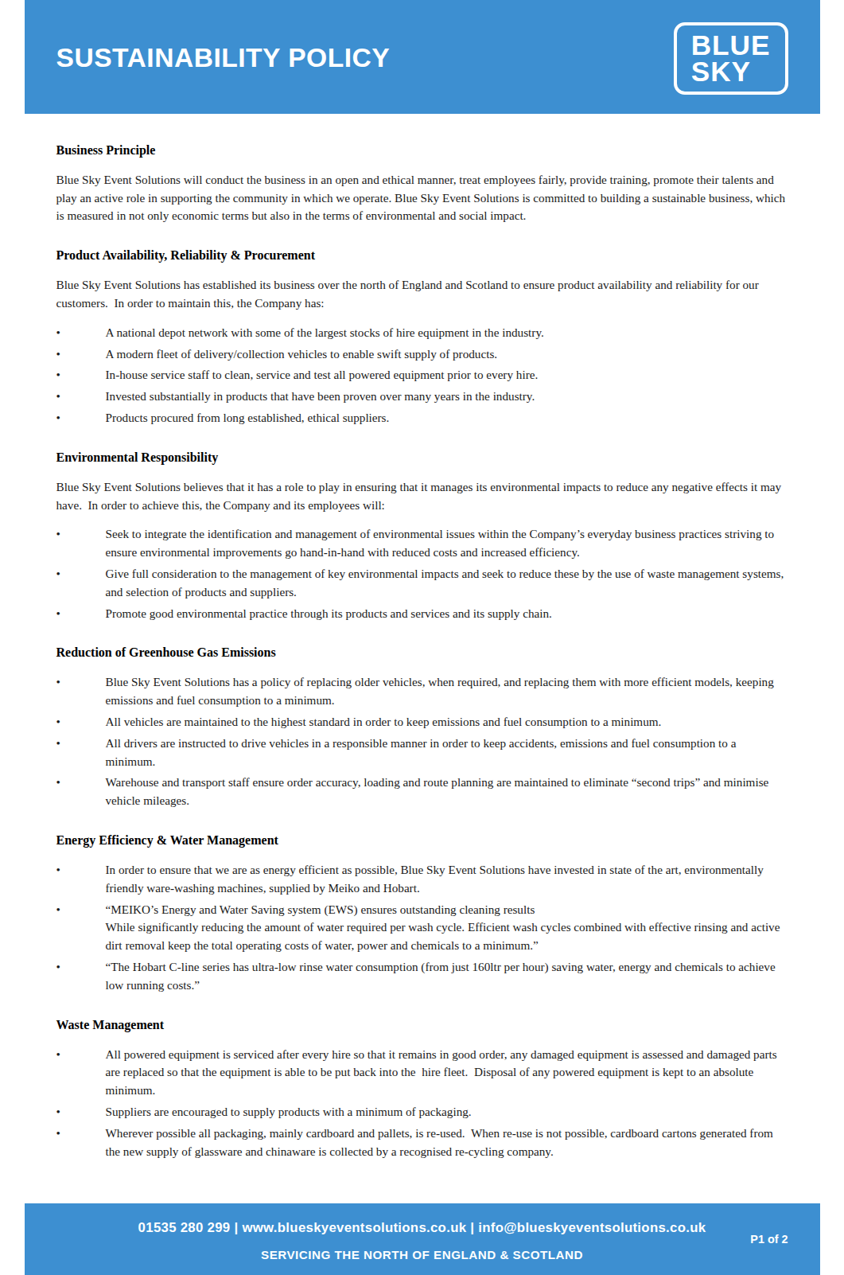Sustainability Policy
BLUE SKY
Business Principle
Blue Sky Event Solutions will conduct the business in an open and ethical manner, treat employees fairly, provide training, promote their talents and play an active role in supporting the community in which we operate. Blue Sky Event Solutions is committed to building a sustainable business, which is measured in not only economic terms but also in the terms of environmental and social impact.
Product Availability, Reliability & Procurement
Blue Sky Event Solutions has established its business over the north of England and Scotland to ensure product availability and reliability for our customers. In order to maintain this, the Company has:
A national depot network with some of the largest stocks of hire equipment in the industry.
A modern fleet of delivery/collection vehicles to enable swift supply of products.
In-house service staff to clean, service and test all powered equipment prior to every hire.
Invested substantially in products that have been proven over many years in the industry.
Products procured from long established, ethical suppliers.
Environmental Responsibility
Blue Sky Event Solutions believes that it has a role to play in ensuring that it manages its environmental impacts to reduce any negative effects it may have. In order to achieve this, the Company and its employees will:
Seek to integrate the identification and management of environmental issues within the Company’s everyday business practices striving to ensure environmental improvements go hand-in-hand with reduced costs and increased efficiency.
Give full consideration to the management of key environmental impacts and seek to reduce these by the use of waste management systems, and selection of products and suppliers.
Promote good environmental practice through its products and services and its supply chain.
Reduction of Greenhouse Gas Emissions
Blue Sky Event Solutions has a policy of replacing older vehicles, when required, and replacing them with more efficient models, keeping emissions and fuel consumption to a minimum.
All vehicles are maintained to the highest standard in order to keep emissions and fuel consumption to a minimum.
All drivers are instructed to drive vehicles in a responsible manner in order to keep accidents, emissions and fuel consumption to a minimum.
Warehouse and transport staff ensure order accuracy, loading and route planning are maintained to eliminate “second trips” and minimise vehicle mileages.
Energy Efficiency & Water Management
In order to ensure that we are as energy efficient as possible, Blue Sky Event Solutions have invested in state of the art, environmentally friendly ware-washing machines, supplied by Meiko and Hobart.
“MEIKO’s Energy and Water Saving system (EWS) ensures outstanding cleaning results While significantly reducing the amount of water required per wash cycle. Efficient wash cycles combined with effective rinsing and active dirt removal keep the total operating costs of water, power and chemicals to a minimum.”
“The Hobart C-line series has ultra-low rinse water consumption (from just 160ltr per hour) saving water, energy and chemicals to achieve low running costs.”
Waste Management
All powered equipment is serviced after every hire so that it remains in good order, any damaged equipment is assessed and damaged parts are replaced so that the equipment is able to be put back into the hire fleet. Disposal of any powered equipment is kept to an absolute minimum.
Suppliers are encouraged to supply products with a minimum of packaging.
Wherever possible all packaging, mainly cardboard and pallets, is re-used. When re-use is not possible, cardboard cartons generated from the new supply of glassware and chinaware is collected by a recognised re-cycling company.
01535 280 299 | www.blueskyeventsolutions.co.uk | info@blueskyeventsolutions.co.uk
Servicing the North of England & Scotland
P1 of 2